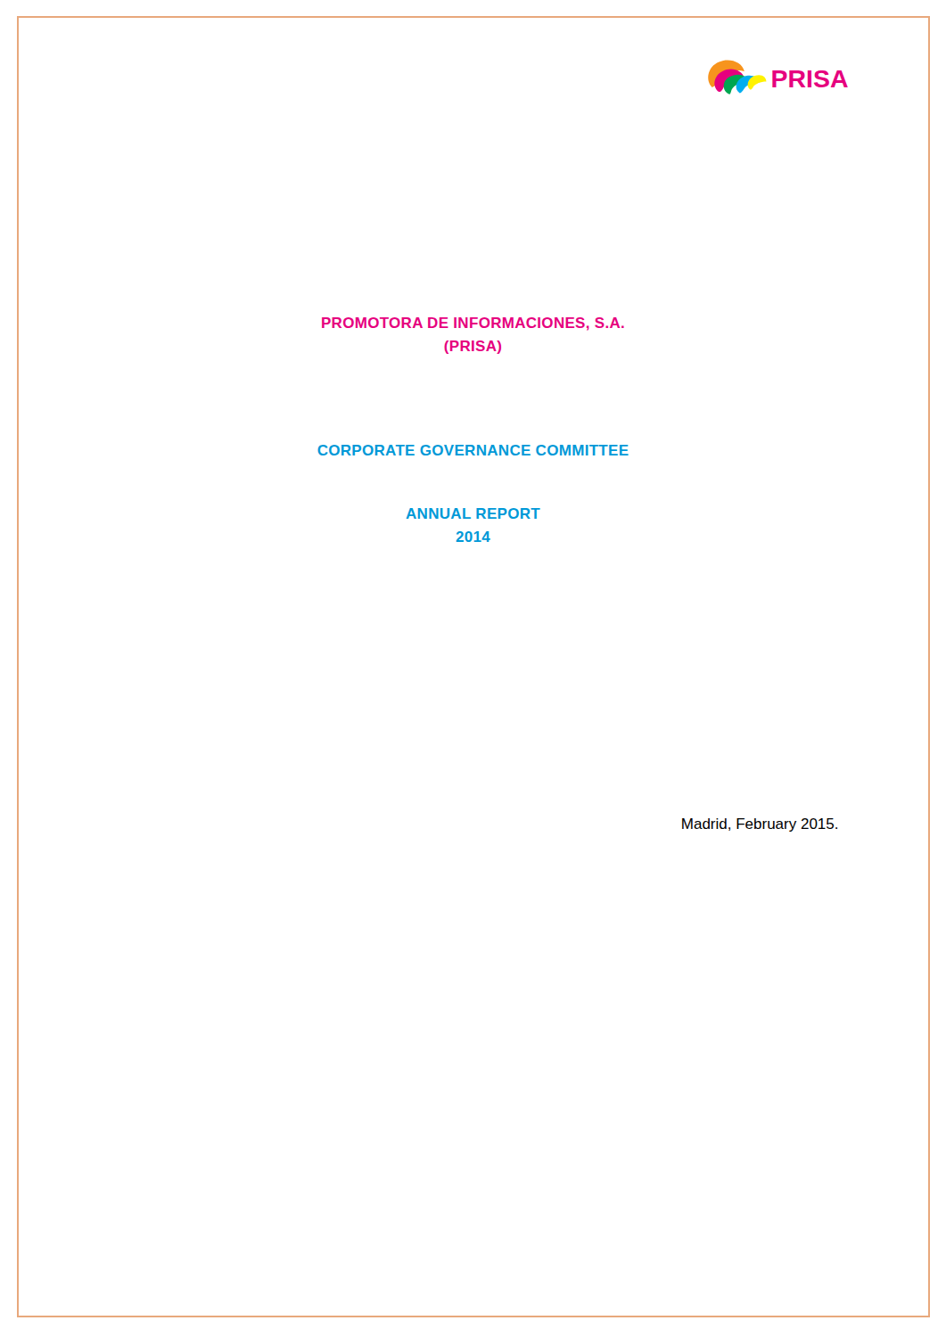PROMOTORA DE INFORMACIONES, S.A.
(PRISA)
CORPORATE GOVERNANCE COMMITTEE
ANNUAL REPORT
2014
Madrid, February 2015.